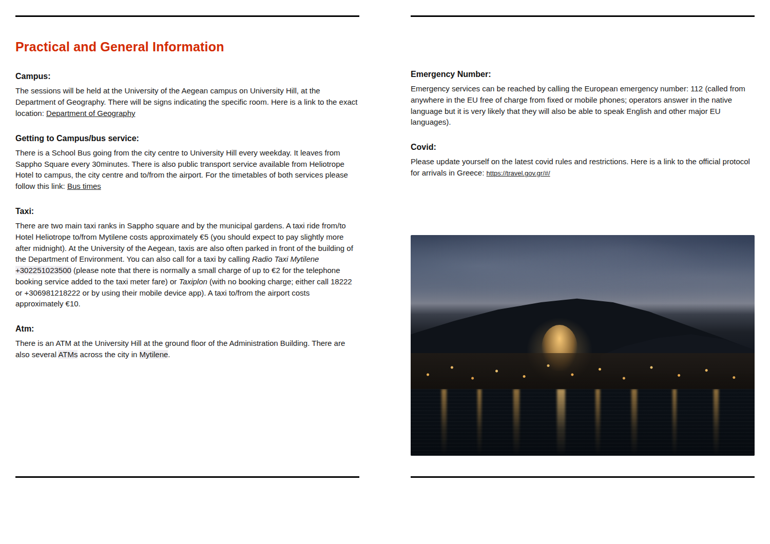Practical and General Information
Campus:
The sessions will be held at the University of the Aegean campus on University Hill, at the Department of Geography. There will be signs indicating the specific room. Here is a link to the exact location: Department of Geography
Getting to Campus/bus service:
There is a School Bus going from the city centre to University Hill every weekday. It leaves from Sappho Square every 30minutes. There is also public transport service available from Heliotrope Hotel to campus, the city centre and to/from the airport. For the timetables of both services please follow this link: Bus times
Taxi:
There are two main taxi ranks in Sappho square and by the municipal gardens. A taxi ride from/to Hotel Heliotrope to/from Mytilene costs approximately €5 (you should expect to pay slightly more after midnight). At the University of the Aegean, taxis are also often parked in front of the building of the Department of Environment. You can also call for a taxi by calling Radio Taxi Mytilene +302251023500 (please note that there is normally a small charge of up to €2 for the telephone booking service added to the taxi meter fare) or Taxiplon (with no booking charge; either call 18222 or +306981218222 or by using their mobile device app). A taxi to/from the airport costs approximately €10.
Atm:
There is an ATM at the University Hill at the ground floor of the Administration Building. There are also several ATMs across the city in Mytilene.
Emergency Number:
Emergency services can be reached by calling the European emergency number: 112 (called from anywhere in the EU free of charge from fixed or mobile phones; operators answer in the native language but it is very likely that they will also be able to speak English and other major EU languages).
Covid:
Please update yourself on the latest covid rules and restrictions. Here is a link to the official protocol for arrivals in Greece: https://travel.gov.gr/#/